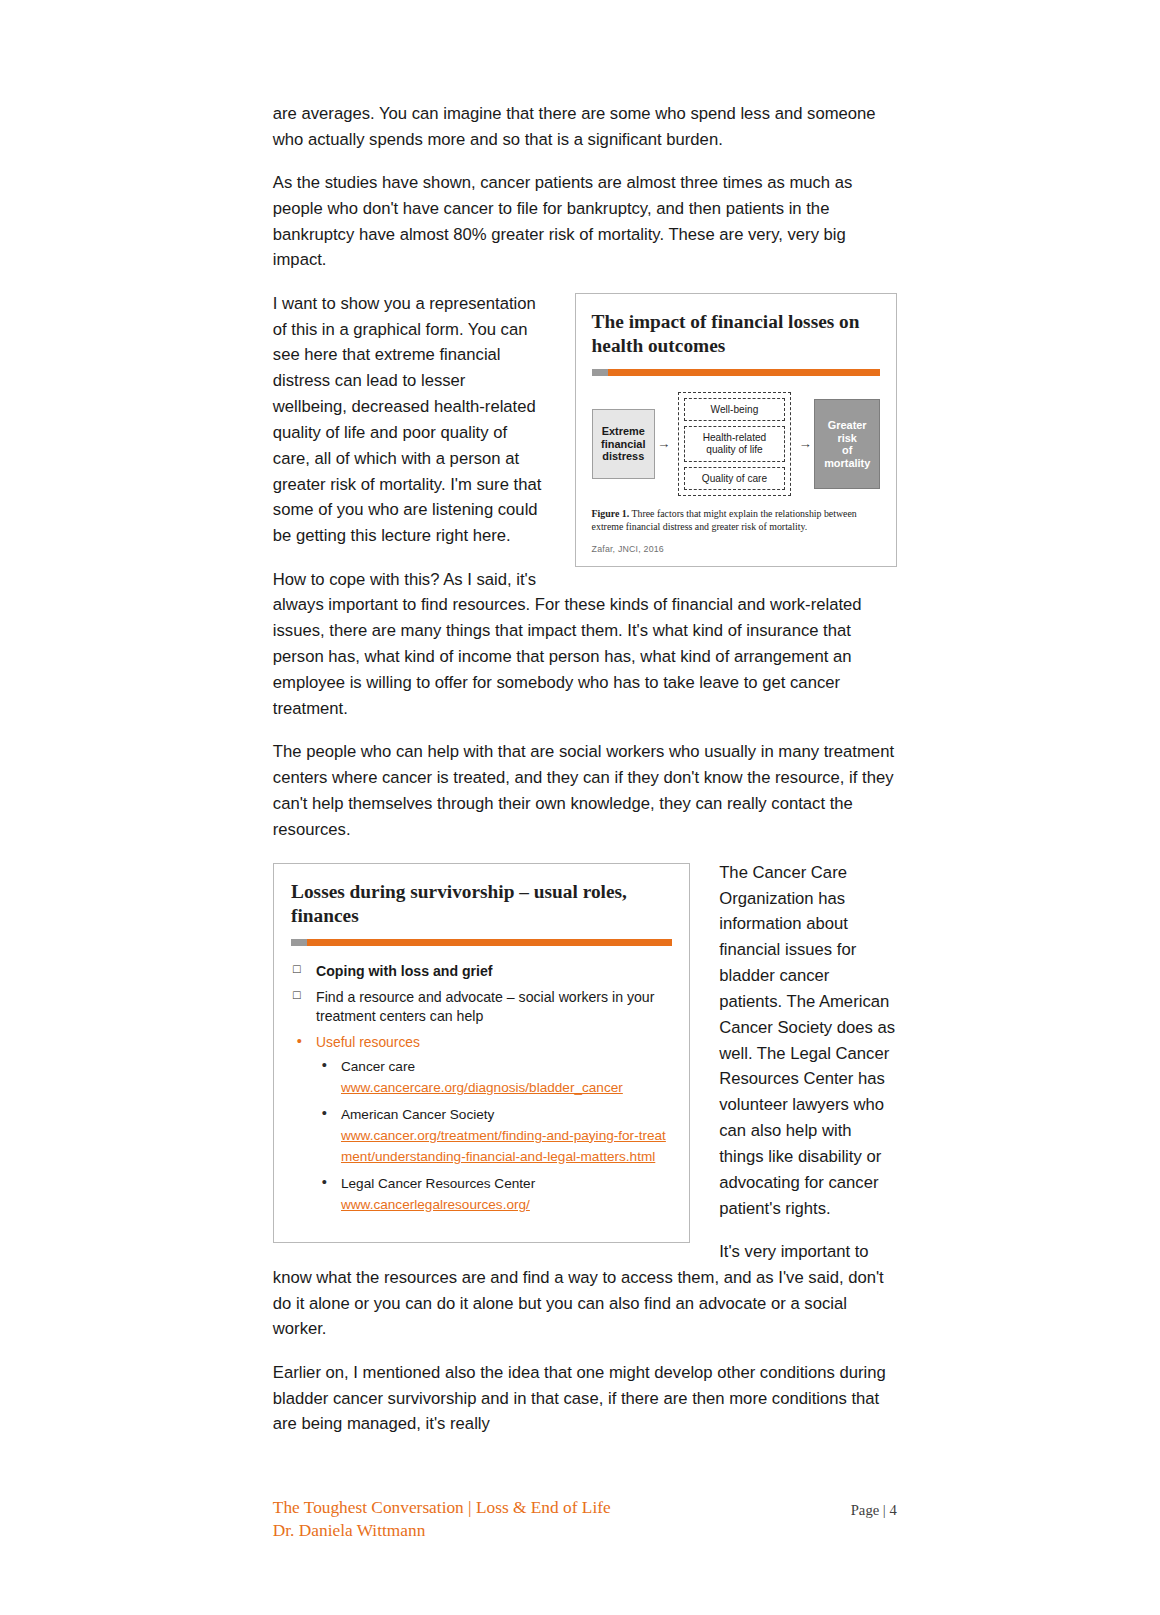are averages. You can imagine that there are some who spend less and someone who actually spends more and so that is a significant burden.
As the studies have shown, cancer patients are almost three times as much as people who don't have cancer to file for bankruptcy, and then patients in the bankruptcy have almost 80% greater risk of mortality. These are very, very big impact.
The impact of financial losses on health outcomes
Extreme
financial
distress
→
Well-being
Health-related
quality of life
Quality of care
→
Greater risk
of mortality
Figure 1. Three factors that might explain the relationship between extreme financial distress and greater risk of mortality.
Zafar, JNCI, 2016
I want to show you a representation of this in a graphical form. You can see here that extreme financial distress can lead to lesser wellbeing, decreased health-related quality of life and poor quality of care, all of which with a person at greater risk of mortality. I'm sure that some of you who are listening could be getting this lecture right here.
How to cope with this? As I said, it's always important to find resources. For these kinds of financial and work-related issues, there are many things that impact them. It's what kind of insurance that person has, what kind of income that person has, what kind of arrangement an employee is willing to offer for somebody who has to take leave to get cancer treatment.
The people who can help with that are social workers who usually in many treatment centers where cancer is treated, and they can if they don't know the resource, if they can't help themselves through their own knowledge, they can really contact the resources.
Losses during survivorship – usual roles, finances
Coping with loss and grief
Find a resource and advocate – social workers in your treatment centers can help
Useful resources
Cancer care
www.cancercare.org/diagnosis/bladder_cancer
American Cancer Society
www.cancer.org/treatment/finding-and-paying-for-treatment/understanding-financial-and-legal-matters.html
Legal Cancer Resources Center
www.cancerlegalresources.org/
The Cancer Care Organization has information about financial issues for bladder cancer patients. The American Cancer Society does as well. The Legal Cancer Resources Center has volunteer lawyers who can also help with things like disability or advocating for cancer patient's rights.
It's very important to know what the resources are and find a way to access them, and as I've said, don't do it alone or you can do it alone but you can also find an advocate or a social worker.
Earlier on, I mentioned also the idea that one might develop other conditions during bladder cancer survivorship and in that case, if there are then more conditions that are being managed, it's really
The Toughest Conversation | Loss & End of Life
Dr. Daniela Wittmann
Page | 4